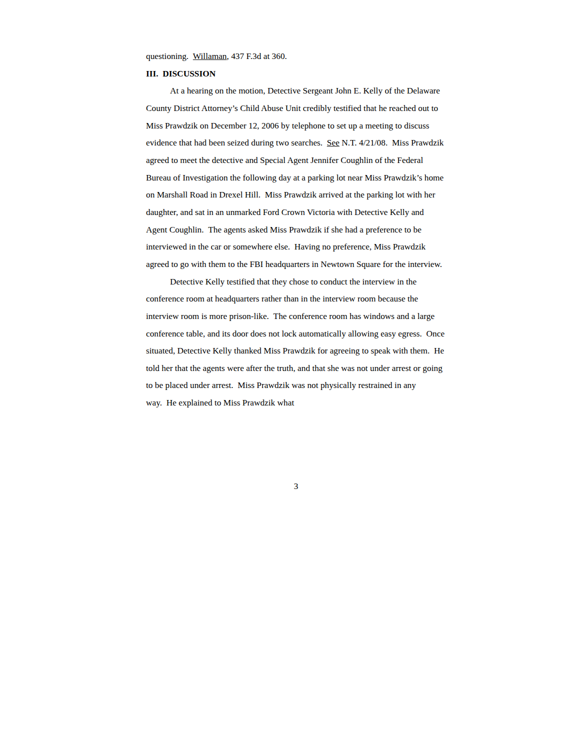questioning. Willaman, 437 F.3d at 360.
III. DISCUSSION
At a hearing on the motion, Detective Sergeant John E. Kelly of the Delaware County District Attorney’s Child Abuse Unit credibly testified that he reached out to Miss Prawdzik on December 12, 2006 by telephone to set up a meeting to discuss evidence that had been seized during two searches. See N.T. 4/21/08. Miss Prawdzik agreed to meet the detective and Special Agent Jennifer Coughlin of the Federal Bureau of Investigation the following day at a parking lot near Miss Prawdzik’s home on Marshall Road in Drexel Hill. Miss Prawdzik arrived at the parking lot with her daughter, and sat in an unmarked Ford Crown Victoria with Detective Kelly and Agent Coughlin. The agents asked Miss Prawdzik if she had a preference to be interviewed in the car or somewhere else. Having no preference, Miss Prawdzik agreed to go with them to the FBI headquarters in Newtown Square for the interview.
Detective Kelly testified that they chose to conduct the interview in the conference room at headquarters rather than in the interview room because the interview room is more prison-like. The conference room has windows and a large conference table, and its door does not lock automatically allowing easy egress. Once situated, Detective Kelly thanked Miss Prawdzik for agreeing to speak with them. He told her that the agents were after the truth, and that she was not under arrest or going to be placed under arrest. Miss Prawdzik was not physically restrained in any way. He explained to Miss Prawdzik what
3